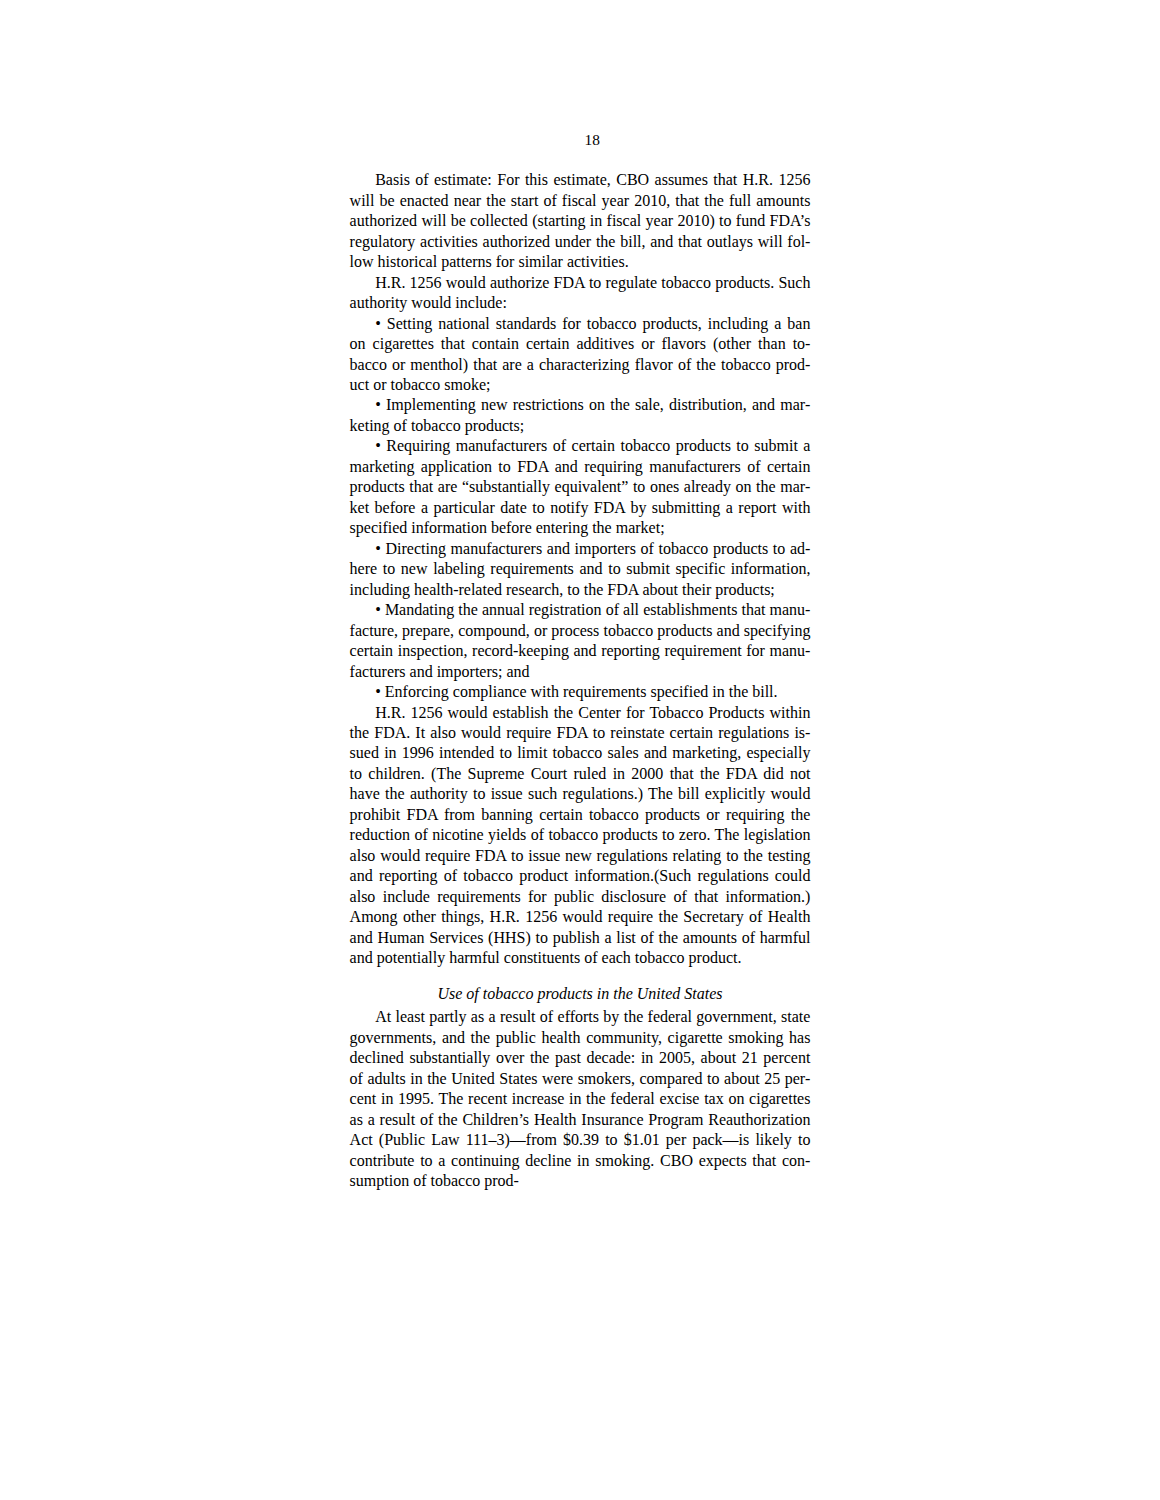18
Basis of estimate: For this estimate, CBO assumes that H.R. 1256 will be enacted near the start of fiscal year 2010, that the full amounts authorized will be collected (starting in fiscal year 2010) to fund FDA’s regulatory activities authorized under the bill, and that outlays will follow historical patterns for similar activities.
H.R. 1256 would authorize FDA to regulate tobacco products. Such authority would include:
Setting national standards for tobacco products, including a ban on cigarettes that contain certain additives or flavors (other than tobacco or menthol) that are a characterizing flavor of the tobacco product or tobacco smoke;
Implementing new restrictions on the sale, distribution, and marketing of tobacco products;
Requiring manufacturers of certain tobacco products to submit a marketing application to FDA and requiring manufacturers of certain products that are “substantially equivalent” to ones already on the market before a particular date to notify FDA by submitting a report with specified information before entering the market;
Directing manufacturers and importers of tobacco products to adhere to new labeling requirements and to submit specific information, including health-related research, to the FDA about their products;
Mandating the annual registration of all establishments that manufacture, prepare, compound, or process tobacco products and specifying certain inspection, record-keeping and reporting requirement for manufacturers and importers; and
Enforcing compliance with requirements specified in the bill.
H.R. 1256 would establish the Center for Tobacco Products within the FDA. It also would require FDA to reinstate certain regulations issued in 1996 intended to limit tobacco sales and marketing, especially to children. (The Supreme Court ruled in 2000 that the FDA did not have the authority to issue such regulations.) The bill explicitly would prohibit FDA from banning certain tobacco products or requiring the reduction of nicotine yields of tobacco products to zero. The legislation also would require FDA to issue new regulations relating to the testing and reporting of tobacco product information.(Such regulations could also include requirements for public disclosure of that information.) Among other things, H.R. 1256 would require the Secretary of Health and Human Services (HHS) to publish a list of the amounts of harmful and potentially harmful constituents of each tobacco product.
Use of tobacco products in the United States
At least partly as a result of efforts by the federal government, state governments, and the public health community, cigarette smoking has declined substantially over the past decade: in 2005, about 21 percent of adults in the United States were smokers, compared to about 25 percent in 1995. The recent increase in the federal excise tax on cigarettes as a result of the Children’s Health Insurance Program Reauthorization Act (Public Law 111–3)—from $0.39 to $1.01 per pack—is likely to contribute to a continuing decline in smoking. CBO expects that consumption of tobacco prod-